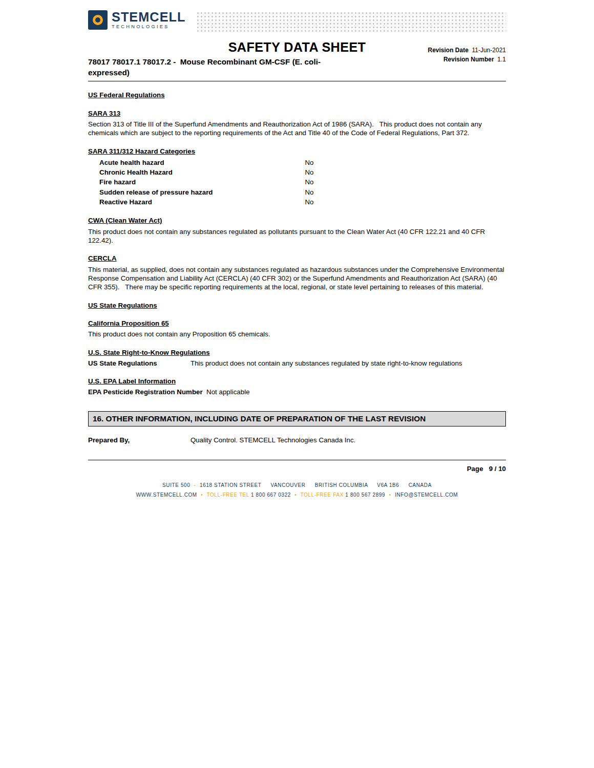STEMCELL TECHNOLOGIES
SAFETY DATA SHEET
78017 78017.1 78017.2 - Mouse Recombinant GM-CSF (E. coli-expressed)
Revision Date 11-Jun-2021
Revision Number 1.1
US Federal Regulations
SARA 313
Section 313 of Title III of the Superfund Amendments and Reauthorization Act of 1986 (SARA). This product does not contain any chemicals which are subject to the reporting requirements of the Act and Title 40 of the Code of Federal Regulations, Part 372.
SARA 311/312 Hazard Categories
| Acute health hazard | No |
| Chronic Health Hazard | No |
| Fire hazard | No |
| Sudden release of pressure hazard | No |
| Reactive Hazard | No |
CWA (Clean Water Act)
This product does not contain any substances regulated as pollutants pursuant to the Clean Water Act (40 CFR 122.21 and 40 CFR 122.42).
CERCLA
This material, as supplied, does not contain any substances regulated as hazardous substances under the Comprehensive Environmental Response Compensation and Liability Act (CERCLA) (40 CFR 302) or the Superfund Amendments and Reauthorization Act (SARA) (40 CFR 355). There may be specific reporting requirements at the local, regional, or state level pertaining to releases of this material.
US State Regulations
California Proposition 65
This product does not contain any Proposition 65 chemicals.
U.S. State Right-to-Know Regulations
US State Regulations
This product does not contain any substances regulated by state right-to-know regulations
U.S. EPA Label Information
EPA Pesticide Registration Number Not applicable
16. OTHER INFORMATION, INCLUDING DATE OF PREPARATION OF THE LAST REVISION
Prepared By,
Quality Control. STEMCELL Technologies Canada Inc.
Page 9 / 10
SUITE 500 - 1618 STATION STREET VANCOUVER BRITISH COLUMBIA V6A 1B6 CANADA
WWW.STEMCELL.COM • TOLL-FREE TEL 1 800 667 0322 • TOLL-FREE FAX 1 800 567 2899 • INFO@STEMCELL.COM